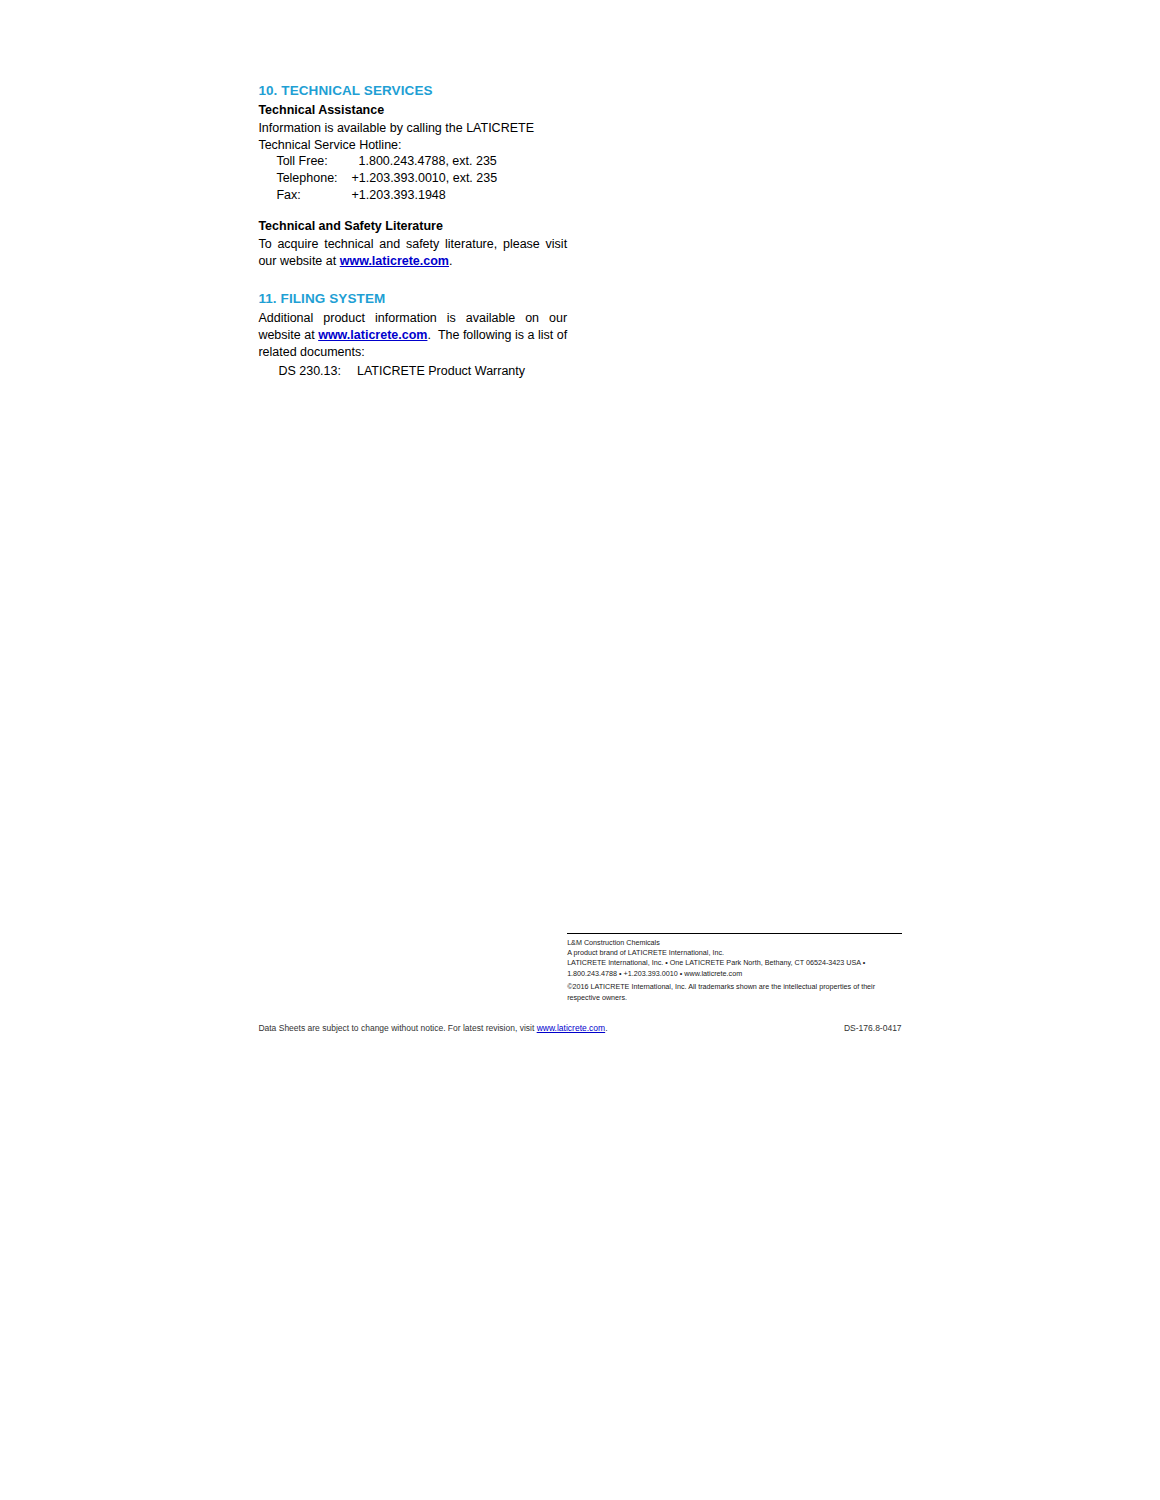10. TECHNICAL SERVICES
Technical Assistance
Information is available by calling the LATICRETE Technical Service Hotline:
| Toll Free: | 1.800.243.4788, ext. 235 |
| Telephone: | +1.203.393.0010, ext. 235 |
| Fax: | +1.203.393.1948 |
Technical and Safety Literature
To acquire technical and safety literature, please visit our website at www.laticrete.com.
11. FILING SYSTEM
Additional product information is available on our website at www.laticrete.com. The following is a list of related documents:
| DS 230.13: | LATICRETE Product Warranty |
L&M Construction Chemicals
A product brand of LATICRETE International, Inc.
LATICRETE International, Inc. • One LATICRETE Park North, Bethany, CT 06524-3423 USA • 1.800.243.4788 • +1.203.393.0010 • www.laticrete.com
©2016 LATICRETE International, Inc. All trademarks shown are the intellectual properties of their respective owners.
DS-176.8-0417 Data Sheets are subject to change without notice. For latest revision, visit www.laticrete.com.